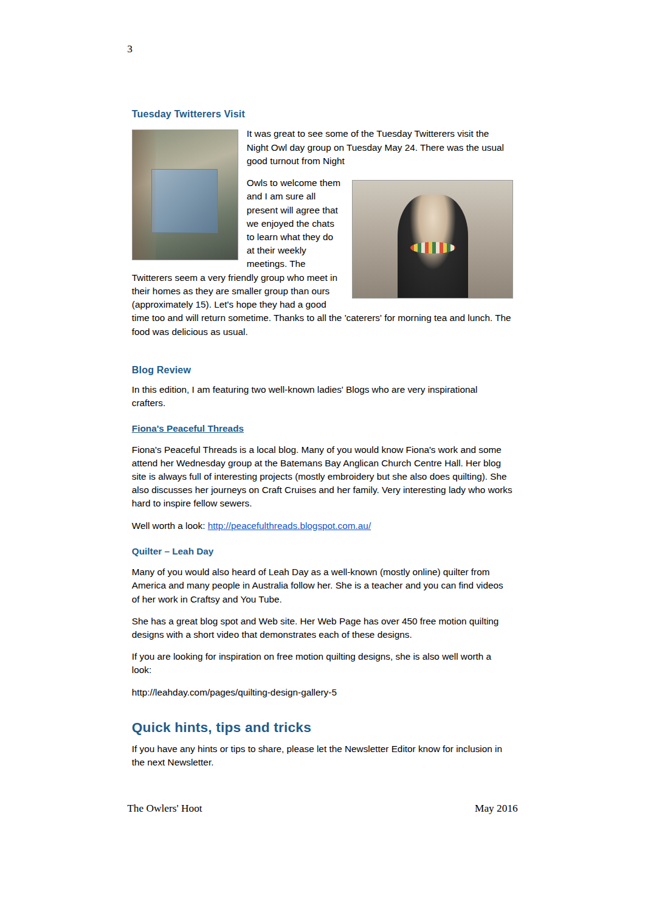3
Tuesday Twitterers Visit
It was great to see some of the Tuesday Twitterers visit the Night Owl day group on Tuesday May 24. There was the usual good turnout from Night
Owls to welcome them and I am sure all present will agree that we enjoyed the chats to learn what they do at their weekly meetings. The Twitterers seem a very friendly group who meet in their homes as they are smaller group than ours (approximately 15). Let's hope they had a good time too and will return sometime. Thanks to all the 'caterers' for morning tea and lunch. The food was delicious as usual.
Blog Review
In this edition, I am featuring two well-known ladies' Blogs who are very inspirational crafters.
Fiona's Peaceful Threads
Fiona's Peaceful Threads is a local blog. Many of you would know Fiona's work and some attend her Wednesday group at the Batemans Bay Anglican Church Centre Hall. Her blog site is always full of interesting projects (mostly embroidery but she also does quilting). She also discusses her journeys on Craft Cruises and her family. Very interesting lady who works hard to inspire fellow sewers.
Well worth a look: http://peacefulthreads.blogspot.com.au/
Quilter – Leah Day
Many of you would also heard of Leah Day as a well-known (mostly online) quilter from America and many people in Australia follow her. She is a teacher and you can find videos of her work in Craftsy and You Tube.
She has a great blog spot and Web site. Her Web Page has over 450 free motion quilting designs with a short video that demonstrates each of these designs.
If you are looking for inspiration on free motion quilting designs, she is also well worth a look:
http://leahday.com/pages/quilting-design-gallery-5
Quick hints, tips and tricks
If you have any hints or tips to share, please let the Newsletter Editor know for inclusion in the next Newsletter.
The Owlers' Hoot May 2016